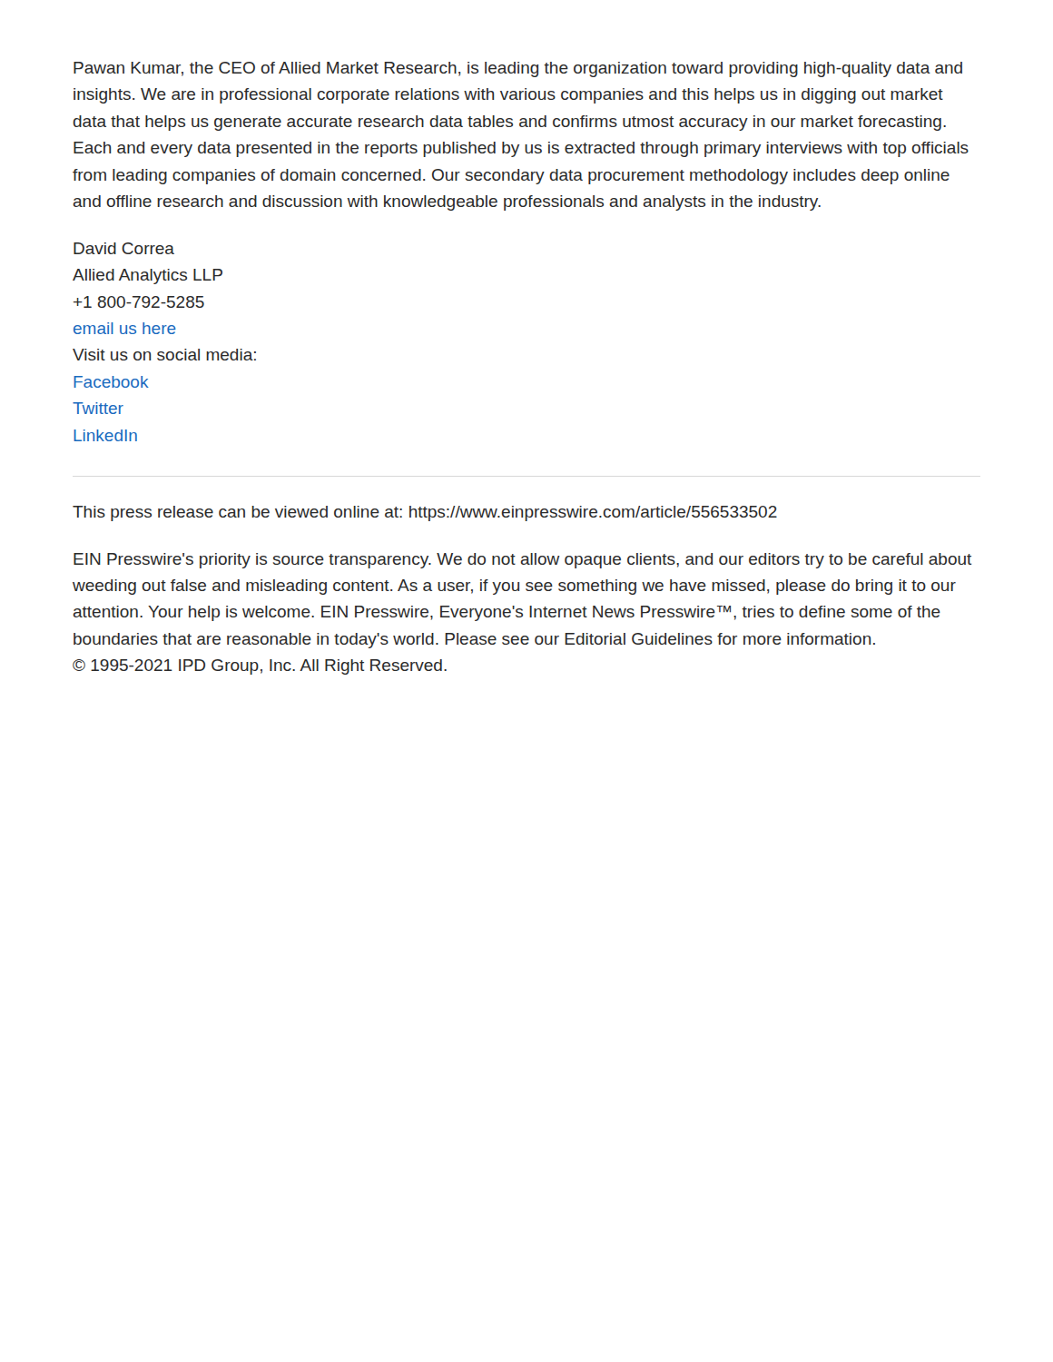Pawan Kumar, the CEO of Allied Market Research, is leading the organization toward providing high-quality data and insights. We are in professional corporate relations with various companies and this helps us in digging out market data that helps us generate accurate research data tables and confirms utmost accuracy in our market forecasting. Each and every data presented in the reports published by us is extracted through primary interviews with top officials from leading companies of domain concerned. Our secondary data procurement methodology includes deep online and offline research and discussion with knowledgeable professionals and analysts in the industry.
David Correa
Allied Analytics LLP
+1 800-792-5285
email us here
Visit us on social media:
Facebook
Twitter
LinkedIn
This press release can be viewed online at: https://www.einpresswire.com/article/556533502
EIN Presswire's priority is source transparency. We do not allow opaque clients, and our editors try to be careful about weeding out false and misleading content. As a user, if you see something we have missed, please do bring it to our attention. Your help is welcome. EIN Presswire, Everyone's Internet News Presswire™, tries to define some of the boundaries that are reasonable in today's world. Please see our Editorial Guidelines for more information.
© 1995-2021 IPD Group, Inc. All Right Reserved.